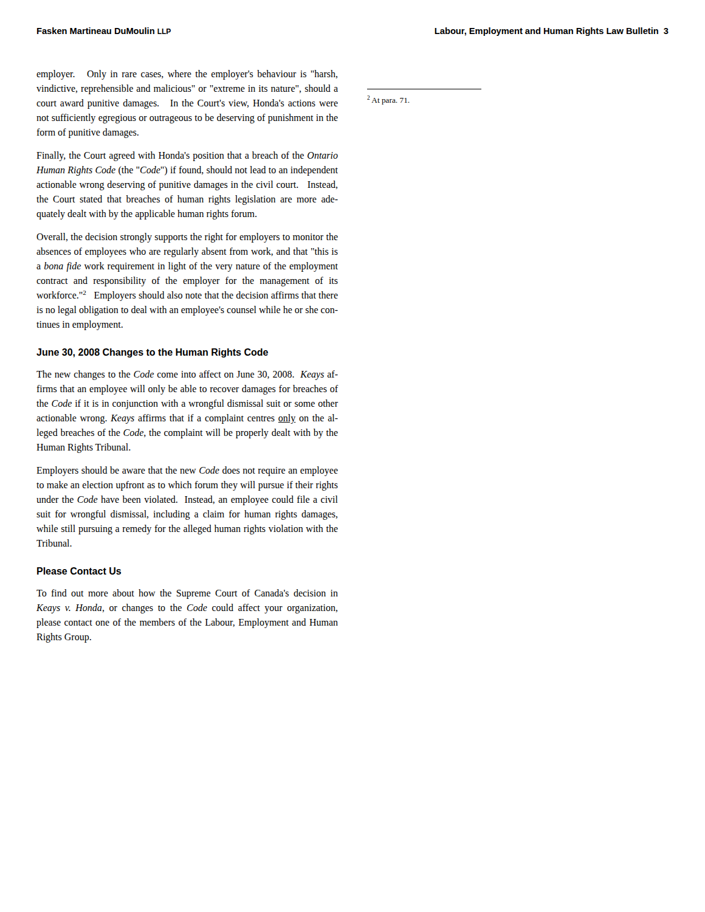Fasken Martineau DuMoulin LLP Labour, Employment and Human Rights Law Bulletin 3
employer. Only in rare cases, where the employer's behaviour is "harsh, vindictive, reprehensible and malicious" or "extreme in its nature", should a court award punitive damages. In the Court's view, Honda's actions were not sufficiently egregious or outrageous to be deserving of punishment in the form of punitive damages.
Finally, the Court agreed with Honda's position that a breach of the Ontario Human Rights Code (the "Code") if found, should not lead to an independent actionable wrong deserving of punitive damages in the civil court. Instead, the Court stated that breaches of human rights legislation are more adequately dealt with by the applicable human rights forum.
Overall, the decision strongly supports the right for employers to monitor the absences of employees who are regularly absent from work, and that "this is a bona fide work requirement in light of the very nature of the employment contract and responsibility of the employer for the management of its workforce."2 Employers should also note that the decision affirms that there is no legal obligation to deal with an employee's counsel while he or she continues in employment.
June 30, 2008 Changes to the Human Rights Code
The new changes to the Code come into affect on June 30, 2008. Keays affirms that an employee will only be able to recover damages for breaches of the Code if it is in conjunction with a wrongful dismissal suit or some other actionable wrong. Keays affirms that if a complaint centres only on the alleged breaches of the Code, the complaint will be properly dealt with by the Human Rights Tribunal.
Employers should be aware that the new Code does not require an employee to make an election upfront as to which forum they will pursue if their rights under the Code have been violated. Instead, an employee could file a civil suit for wrongful dismissal, including a claim for human rights damages, while still pursuing a remedy for the alleged human rights violation with the Tribunal.
Please Contact Us
To find out more about how the Supreme Court of Canada's decision in Keays v. Honda, or changes to the Code could affect your organization, please contact one of the members of the Labour, Employment and Human Rights Group.
2 At para. 71.